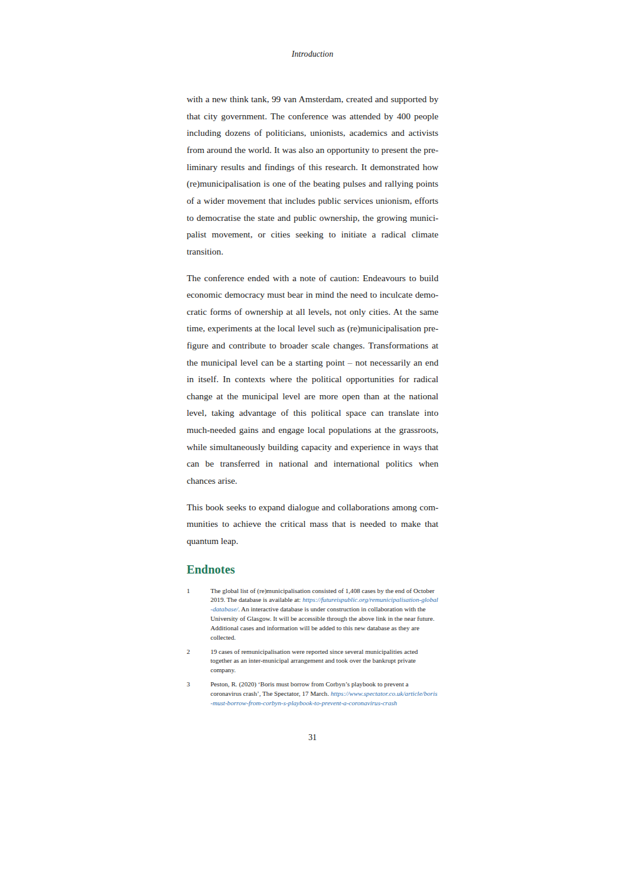Introduction
with a new think tank, 99 van Amsterdam, created and supported by that city government. The conference was attended by 400 people including dozens of politicians, unionists, academics and activists from around the world. It was also an opportunity to present the preliminary results and findings of this research. It demonstrated how (re)municipalisation is one of the beating pulses and rallying points of a wider movement that includes public services unionism, efforts to democratise the state and public ownership, the growing municipalist movement, or cities seeking to initiate a radical climate transition.
The conference ended with a note of caution: Endeavours to build economic democracy must bear in mind the need to inculcate democratic forms of ownership at all levels, not only cities. At the same time, experiments at the local level such as (re)municipalisation prefigure and contribute to broader scale changes. Transformations at the municipal level can be a starting point – not necessarily an end in itself. In contexts where the political opportunities for radical change at the municipal level are more open than at the national level, taking advantage of this political space can translate into much-needed gains and engage local populations at the grassroots, while simultaneously building capacity and experience in ways that can be transferred in national and international politics when chances arise.
This book seeks to expand dialogue and collaborations among communities to achieve the critical mass that is needed to make that quantum leap.
Endnotes
1 The global list of (re)municipalisation consisted of 1,408 cases by the end of October 2019. The database is available at: https://futureispublic.org/remunicipalisation-global-database/. An interactive database is under construction in collaboration with the University of Glasgow. It will be accessible through the above link in the near future. Additional cases and information will be added to this new database as they are collected.
219 cases of remunicipalisation were reported since several municipalities acted together as an inter-municipal arrangement and took over the bankrupt private company.
3 Peston, R. (2020) ‘Boris must borrow from Corbyn’s playbook to prevent a coronavirus crash’, The Spectator, 17 March. https://www.spectator.co.uk/article/boris-must-borrow-from-corbyn-s-playbook-to-prevent-a-coronavirus-crash
31